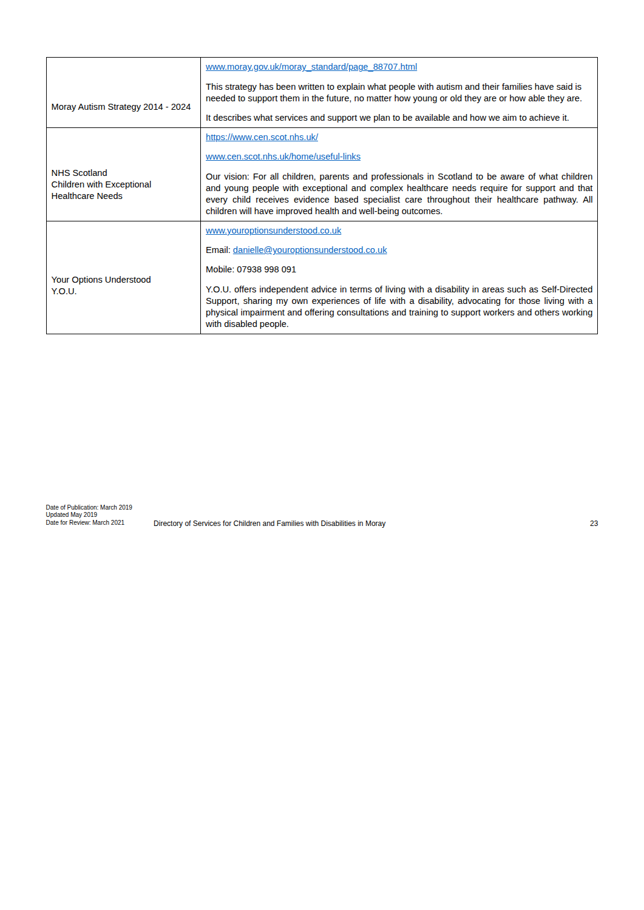| Moray Autism Strategy 2014 - 2024 | www.moray.gov.uk/moray_standard/page_88707.html This strategy has been written to explain what people with autism and their families have said is needed to support them in the future, no matter how young or old they are or how able they are. It describes what services and support we plan to be available and how we aim to achieve it. |
| NHS Scotland Children with Exceptional Healthcare Needs | https://www.cen.scot.nhs.uk/ www.cen.scot.nhs.uk/home/useful-links Our vision: For all children, parents and professionals in Scotland to be aware of what children and young people with exceptional and complex healthcare needs require for support and that every child receives evidence based specialist care throughout their healthcare pathway. All children will have improved health and well-being outcomes. |
| Your Options Understood Y.O.U. | www.youroptionsunderstood.co.uk Email: danielle@youroptionsunderstood.co.uk Mobile: 07938 998 091 Y.O.U. offers independent advice in terms of living with a disability in areas such as Self-Directed Support, sharing my own experiences of life with a disability, advocating for those living with a physical impairment and offering consultations and training to support workers and others working with disabled people. |
Date of Publication: March 2019
Updated May 2019
Date for Review: March 2021 Directory of Services for Children and Families with Disabilities in Moray 23